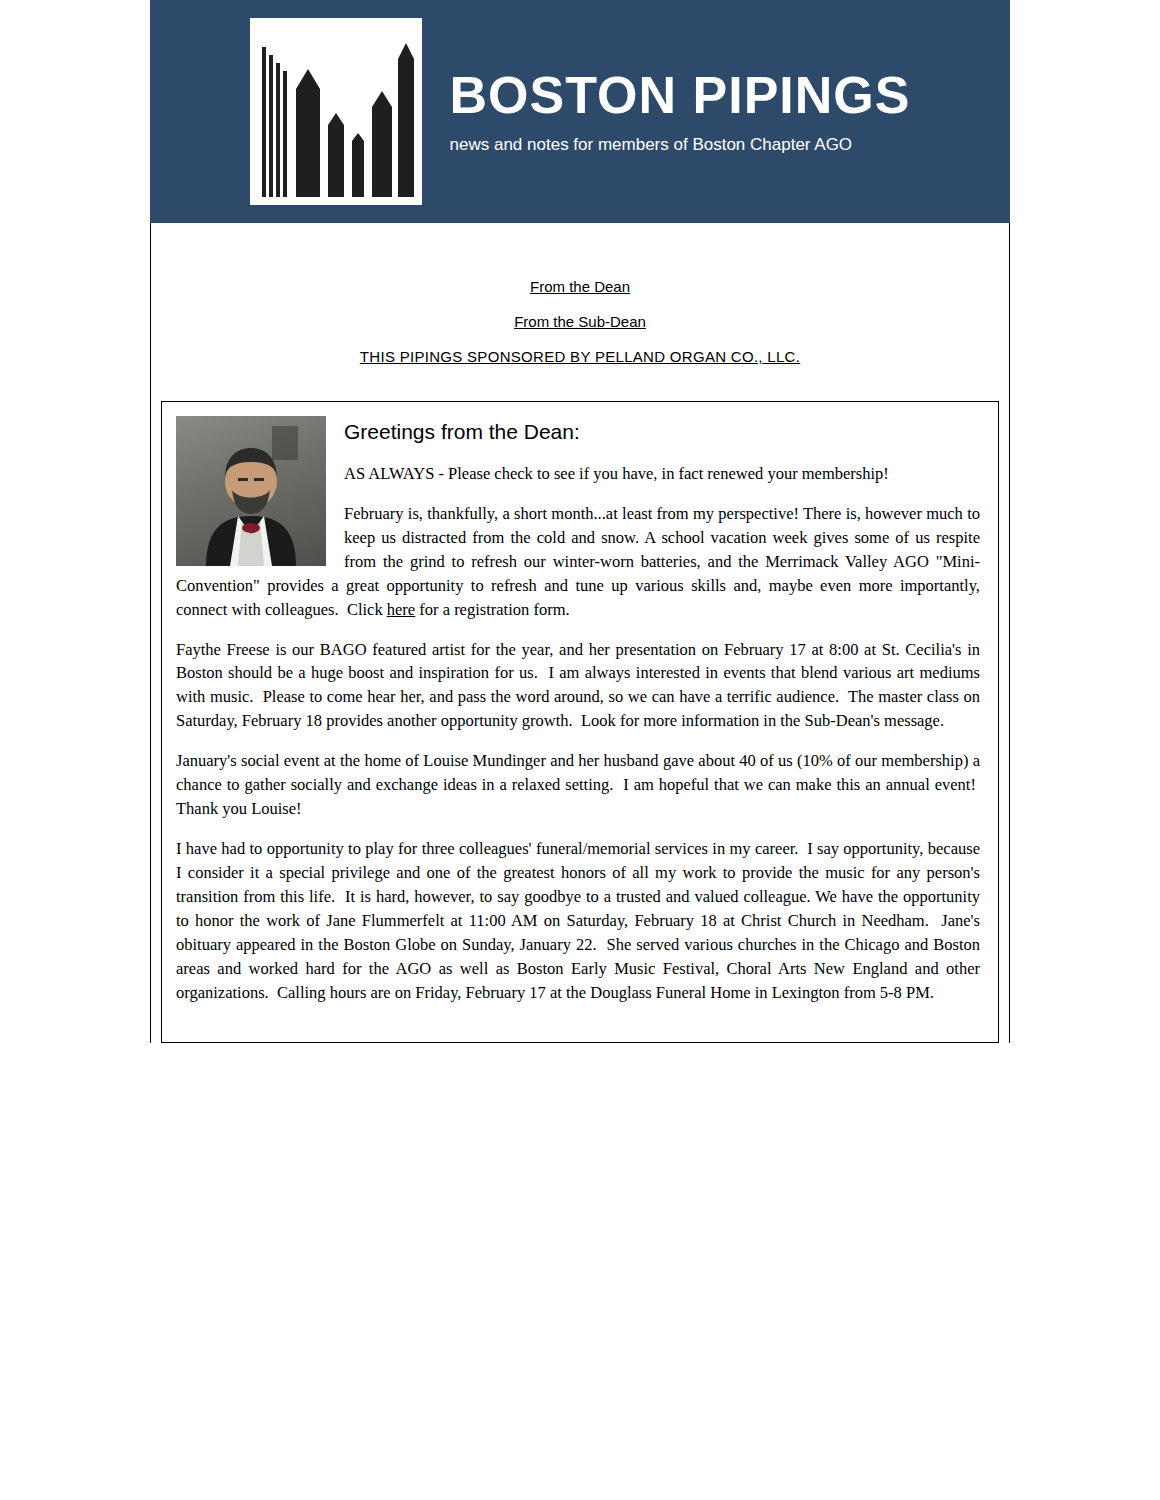BOSTON PIPINGS
news and notes for members of Boston Chapter AGO
From the Dean
From the Sub-Dean
THIS PIPINGS SPONSORED BY PELLAND ORGAN CO., LLC.
Greetings from the Dean:
AS ALWAYS - Please check to see if you have, in fact renewed your membership!
February is, thankfully, a short month...at least from my perspective! There is, however much to keep us distracted from the cold and snow. A school vacation week gives some of us respite from the grind to refresh our winter-worn batteries, and the Merrimack Valley AGO "Mini-Convention" provides a great opportunity to refresh and tune up various skills and, maybe even more importantly, connect with colleagues. Click here for a registration form.
Faythe Freese is our BAGO featured artist for the year, and her presentation on February 17 at 8:00 at St. Cecilia's in Boston should be a huge boost and inspiration for us. I am always interested in events that blend various art mediums with music. Please to come hear her, and pass the word around, so we can have a terrific audience. The master class on Saturday, February 18 provides another opportunity growth. Look for more information in the Sub-Dean's message.
January's social event at the home of Louise Mundinger and her husband gave about 40 of us (10% of our membership) a chance to gather socially and exchange ideas in a relaxed setting. I am hopeful that we can make this an annual event! Thank you Louise!
I have had to opportunity to play for three colleagues' funeral/memorial services in my career. I say opportunity, because I consider it a special privilege and one of the greatest honors of all my work to provide the music for any person's transition from this life. It is hard, however, to say goodbye to a trusted and valued colleague. We have the opportunity to honor the work of Jane Flummerfelt at 11:00 AM on Saturday, February 18 at Christ Church in Needham. Jane's obituary appeared in the Boston Globe on Sunday, January 22. She served various churches in the Chicago and Boston areas and worked hard for the AGO as well as Boston Early Music Festival, Choral Arts New England and other organizations. Calling hours are on Friday, February 17 at the Douglass Funeral Home in Lexington from 5-8 PM.